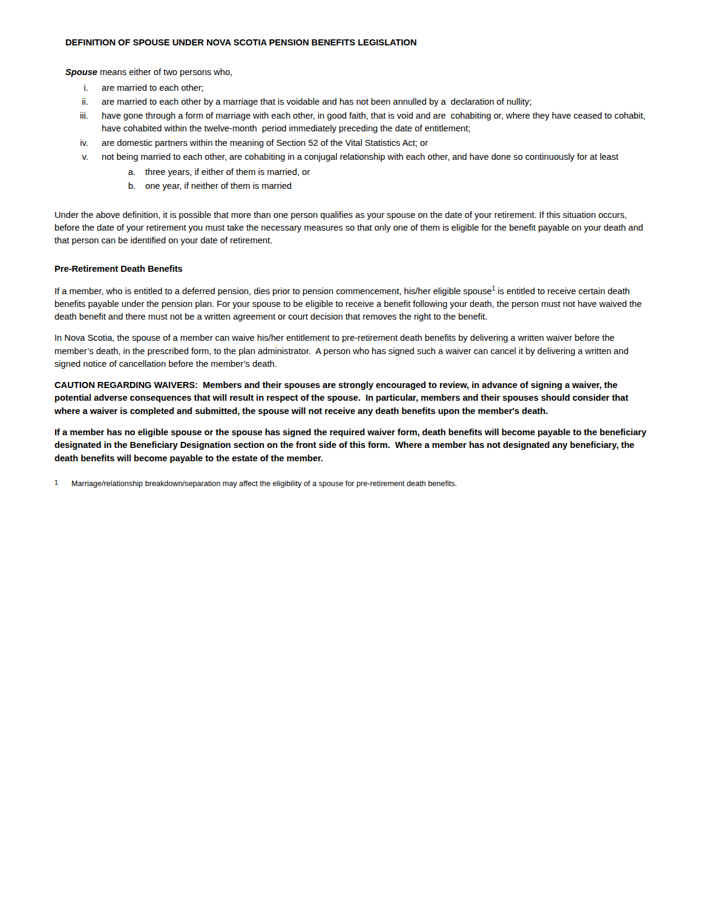DEFINITION OF SPOUSE UNDER NOVA SCOTIA PENSION BENEFITS LEGISLATION
Spouse means either of two persons who,
are married to each other;
are married to each other by a marriage that is voidable and has not been annulled by a declaration of nullity;
have gone through a form of marriage with each other, in good faith, that is void and are cohabiting or, where they have ceased to cohabit, have cohabited within the twelve-month period immediately preceding the date of entitlement;
are domestic partners within the meaning of Section 52 of the Vital Statistics Act; or
not being married to each other, are cohabiting in a conjugal relationship with each other, and have done so continuously for at least
three years, if either of them is married, or
one year, if neither of them is married
Under the above definition, it is possible that more than one person qualifies as your spouse on the date of your retirement. If this situation occurs, before the date of your retirement you must take the necessary measures so that only one of them is eligible for the benefit payable on your death and that person can be identified on your date of retirement.
Pre-Retirement Death Benefits
If a member, who is entitled to a deferred pension, dies prior to pension commencement, his/her eligible spouse1 is entitled to receive certain death benefits payable under the pension plan. For your spouse to be eligible to receive a benefit following your death, the person must not have waived the death benefit and there must not be a written agreement or court decision that removes the right to the benefit.
In Nova Scotia, the spouse of a member can waive his/her entitlement to pre-retirement death benefits by delivering a written waiver before the member’s death, in the prescribed form, to the plan administrator. A person who has signed such a waiver can cancel it by delivering a written and signed notice of cancellation before the member’s death.
CAUTION REGARDING WAIVERS: Members and their spouses are strongly encouraged to review, in advance of signing a waiver, the potential adverse consequences that will result in respect of the spouse. In particular, members and their spouses should consider that where a waiver is completed and submitted, the spouse will not receive any death benefits upon the member's death.
If a member has no eligible spouse or the spouse has signed the required waiver form, death benefits will become payable to the beneficiary designated in the Beneficiary Designation section on the front side of this form. Where a member has not designated any beneficiary, the death benefits will become payable to the estate of the member.
1 Marriage/relationship breakdown/separation may affect the eligibility of a spouse for pre-retirement death benefits.